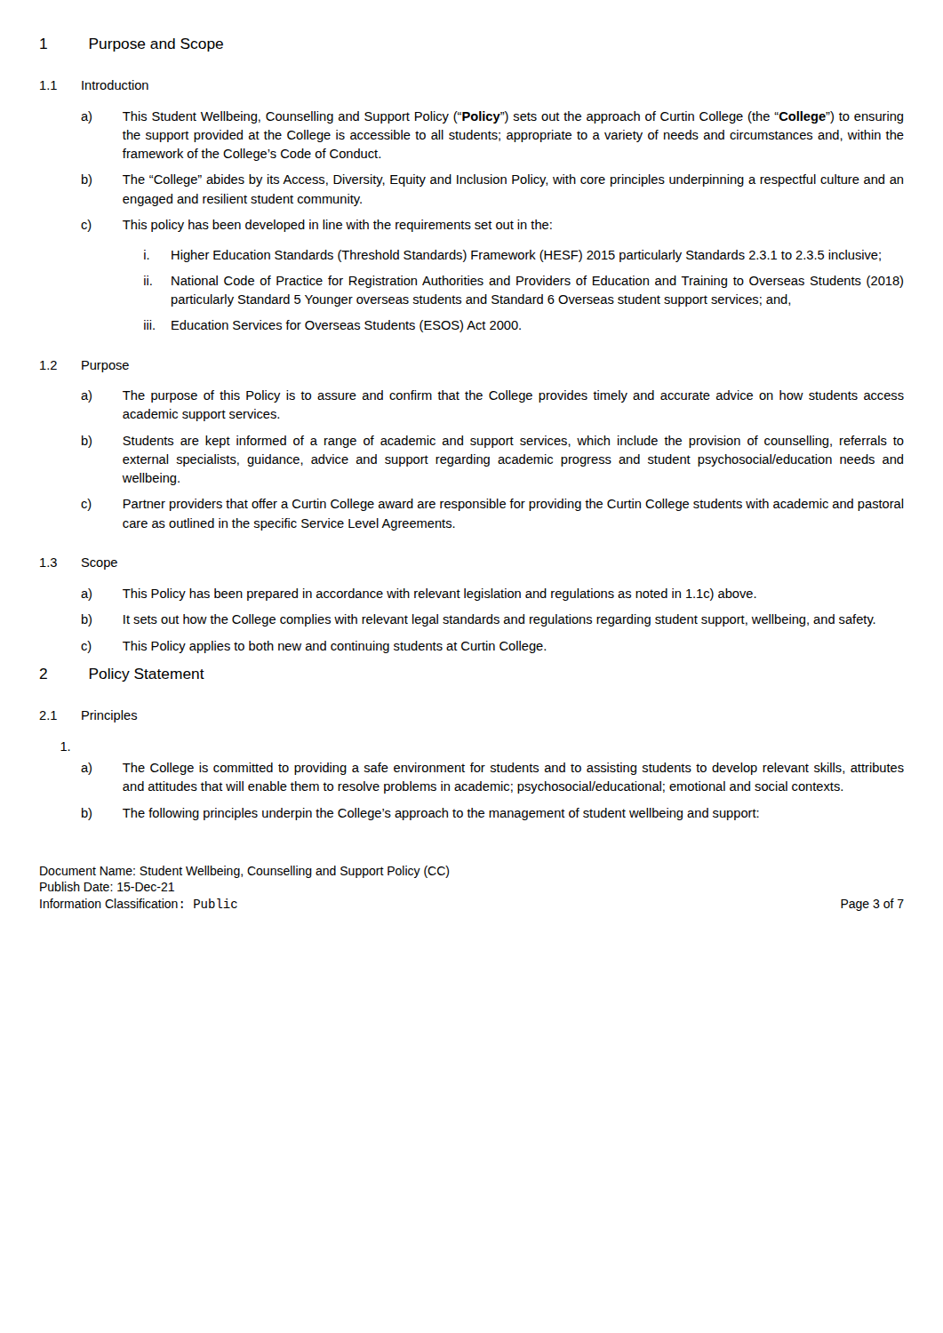1 Purpose and Scope
1.1 Introduction
a) This Student Wellbeing, Counselling and Support Policy (“Policy”) sets out the approach of Curtin College (the “College”) to ensuring the support provided at the College is accessible to all students; appropriate to a variety of needs and circumstances and, within the framework of the College’s Code of Conduct.
b) The “College” abides by its Access, Diversity, Equity and Inclusion Policy, with core principles underpinning a respectful culture and an engaged and resilient student community.
c) This policy has been developed in line with the requirements set out in the:
i. Higher Education Standards (Threshold Standards) Framework (HESF) 2015 particularly Standards 2.3.1 to 2.3.5 inclusive;
ii. National Code of Practice for Registration Authorities and Providers of Education and Training to Overseas Students (2018) particularly Standard 5 Younger overseas students and Standard 6 Overseas student support services; and,
iii. Education Services for Overseas Students (ESOS) Act 2000.
1.2 Purpose
a) The purpose of this Policy is to assure and confirm that the College provides timely and accurate advice on how students access academic support services.
b) Students are kept informed of a range of academic and support services, which include the provision of counselling, referrals to external specialists, guidance, advice and support regarding academic progress and student psychosocial/education needs and wellbeing.
c) Partner providers that offer a Curtin College award are responsible for providing the Curtin College students with academic and pastoral care as outlined in the specific Service Level Agreements.
1.3 Scope
a) This Policy has been prepared in accordance with relevant legislation and regulations as noted in 1.1c) above.
b) It sets out how the College complies with relevant legal standards and regulations regarding student support, wellbeing, and safety.
c) This Policy applies to both new and continuing students at Curtin College.
2 Policy Statement
2.1 Principles
1.
a) The College is committed to providing a safe environment for students and to assisting students to develop relevant skills, attributes and attitudes that will enable them to resolve problems in academic; psychosocial/educational; emotional and social contexts.
b) The following principles underpin the College’s approach to the management of student wellbeing and support:
Document Name: Student Wellbeing, Counselling and Support Policy (CC)
Publish Date: 15-Dec-21
Information Classification: Public Page 3 of 7